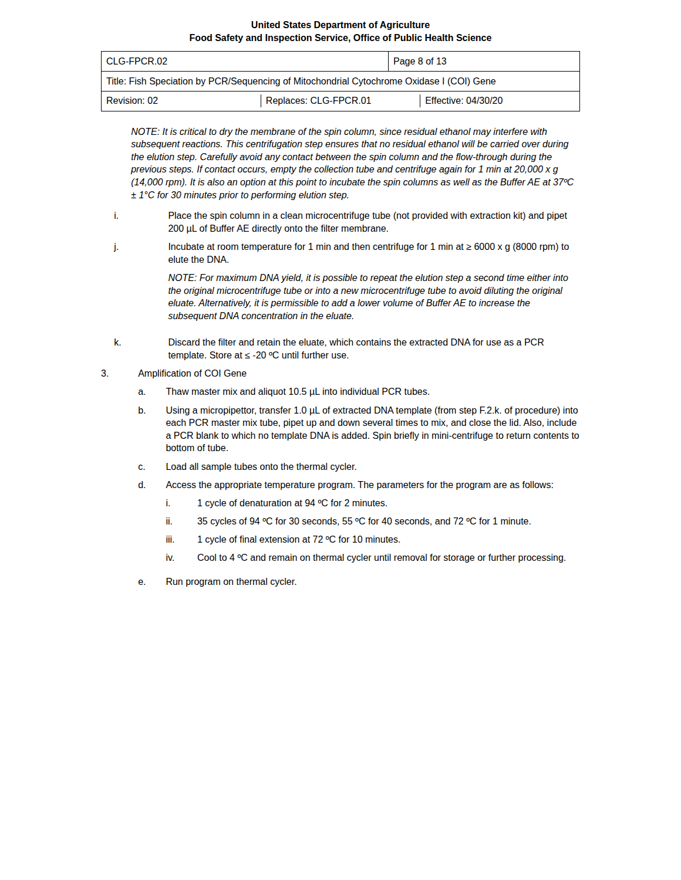United States Department of Agriculture
Food Safety and Inspection Service, Office of Public Health Science
| CLG-FPCR.02 | Page 8 of 13 |
| Title: Fish Speciation by PCR/Sequencing of Mitochondrial Cytochrome Oxidase I (COI) Gene |
| / Revision: 02 / Replaces: CLG-FPCR.01 / Effective: 04/30/20 / |
NOTE: It is critical to dry the membrane of the spin column, since residual ethanol may interfere with subsequent reactions. This centrifugation step ensures that no residual ethanol will be carried over during the elution step. Carefully avoid any contact between the spin column and the flow-through during the previous steps. If contact occurs, empty the collection tube and centrifuge again for 1 min at 20,000 x g (14,000 rpm). It is also an option at this point to incubate the spin columns as well as the Buffer AE at 37ºC ± 1°C for 30 minutes prior to performing elution step.
i. Place the spin column in a clean microcentrifuge tube (not provided with extraction kit) and pipet 200 µL of Buffer AE directly onto the filter membrane.
j.
Incubate at room temperature for 1 min and then centrifuge for 1 min at ≥ 6000 x g (8000 rpm) to elute the DNA.
NOTE: For maximum DNA yield, it is possible to repeat the elution step a second time either into the original microcentrifuge tube or into a new microcentrifuge tube to avoid diluting the original eluate. Alternatively, it is permissible to add a lower volume of Buffer AE to increase the subsequent DNA concentration in the eluate.
k. Discard the filter and retain the eluate, which contains the extracted DNA for use as a PCR template. Store at ≤ -20 ºC until further use.
3.
Amplification of COI Gene
a. Thaw master mix and aliquot 10.5 µL into individual PCR tubes.
b. Using a micropipettor, transfer 1.0 µL of extracted DNA template (from step F.2.k. of procedure) into each PCR master mix tube, pipet up and down several times to mix, and close the lid. Also, include a PCR blank to which no template DNA is added. Spin briefly in mini-centrifuge to return contents to bottom of tube.
c. Load all sample tubes onto the thermal cycler.
d.
Access the appropriate temperature program. The parameters for the program are as follows:
i. 1 cycle of denaturation at 94 ºC for 2 minutes.
ii. 35 cycles of 94 ºC for 30 seconds, 55 ºC for 40 seconds, and 72 ºC for 1 minute.
iii. 1 cycle of final extension at 72 ºC for 10 minutes.
iv. Cool to 4 ºC and remain on thermal cycler until removal for storage or further processing.
e. Run program on thermal cycler.